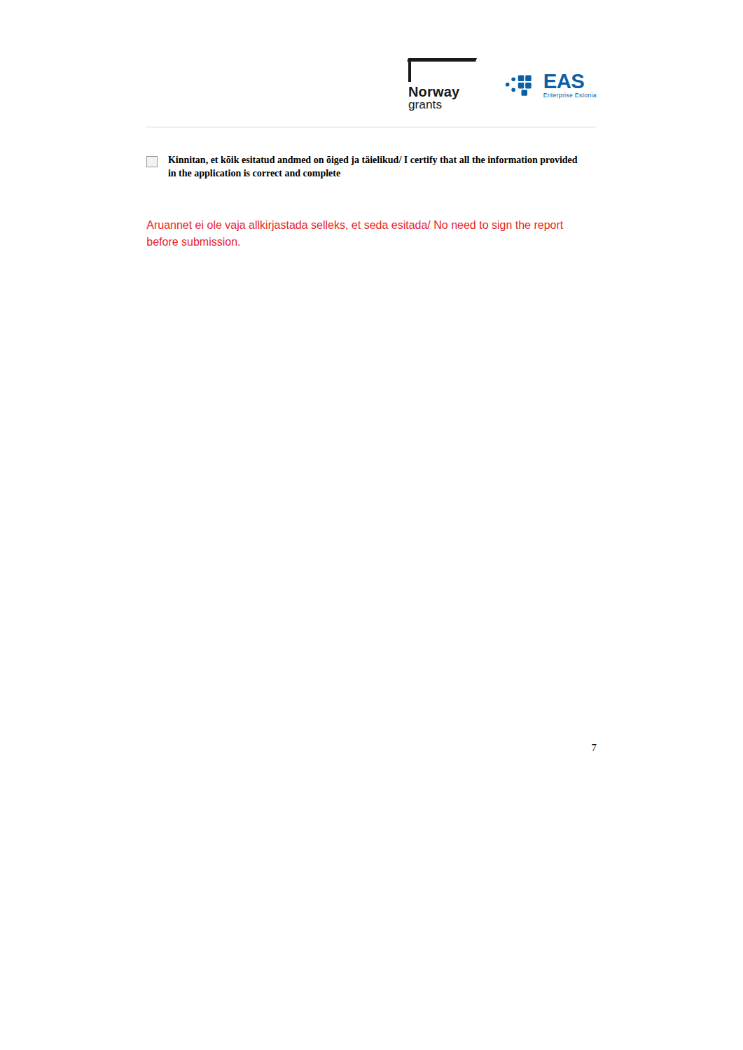Norway
grants
EAS Enterprise Estonia
Kinnitan, et kõik esitatud andmed on õiged ja täielikud/ I certify that all the information provided in the application is correct and complete
Aruannet ei ole vaja allkirjastada selleks, et seda esitada/ No need to sign the report before submission.
7